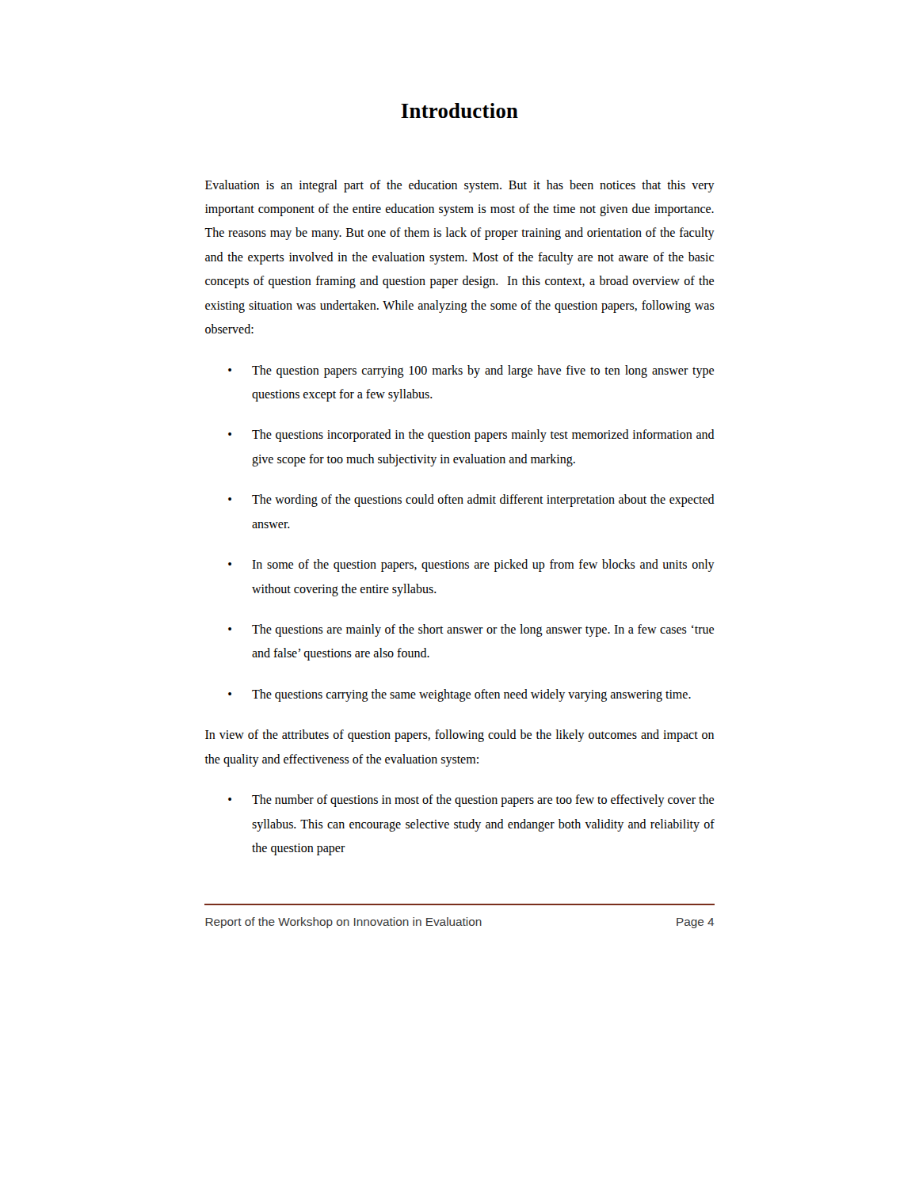Introduction
Evaluation is an integral part of the education system. But it has been notices that this very important component of the entire education system is most of the time not given due importance. The reasons may be many. But one of them is lack of proper training and orientation of the faculty and the experts involved in the evaluation system. Most of the faculty are not aware of the basic concepts of question framing and question paper design. In this context, a broad overview of the existing situation was undertaken. While analyzing the some of the question papers, following was observed:
The question papers carrying 100 marks by and large have five to ten long answer type questions except for a few syllabus.
The questions incorporated in the question papers mainly test memorized information and give scope for too much subjectivity in evaluation and marking.
The wording of the questions could often admit different interpretation about the expected answer.
In some of the question papers, questions are picked up from few blocks and units only without covering the entire syllabus.
The questions are mainly of the short answer or the long answer type. In a few cases ‘true and false’ questions are also found.
The questions carrying the same weightage often need widely varying answering time.
In view of the attributes of question papers, following could be the likely outcomes and impact on the quality and effectiveness of the evaluation system:
The number of questions in most of the question papers are too few to effectively cover the syllabus. This can encourage selective study and endanger both validity and reliability of the question paper
Report of the Workshop on Innovation in Evaluation
Page 4